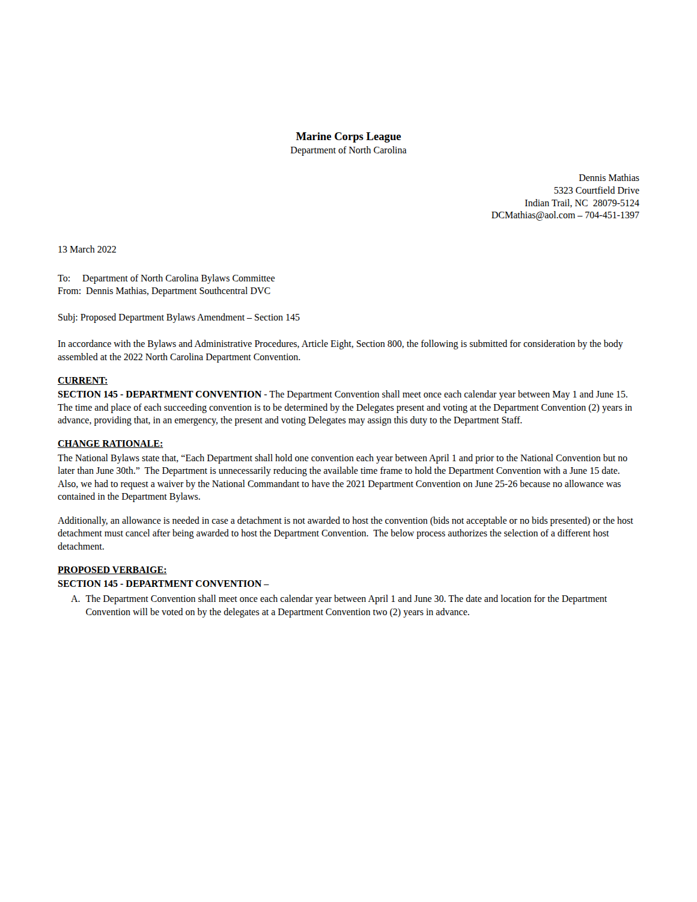Marine Corps League
Department of North Carolina
Dennis Mathias
5323 Courtfield Drive
Indian Trail, NC 28079-5124
DCMathias@aol.com – 704-451-1397
13 March 2022
To: Department of North Carolina Bylaws Committee
From: Dennis Mathias, Department Southcentral DVC
Subj: Proposed Department Bylaws Amendment – Section 145
In accordance with the Bylaws and Administrative Procedures, Article Eight, Section 800, the following is submitted for consideration by the body assembled at the 2022 North Carolina Department Convention.
CURRENT:
SECTION 145 - DEPARTMENT CONVENTION - The Department Convention shall meet once each calendar year between May 1 and June 15. The time and place of each succeeding convention is to be determined by the Delegates present and voting at the Department Convention (2) years in advance, providing that, in an emergency, the present and voting Delegates may assign this duty to the Department Staff.
CHANGE RATIONALE:
The National Bylaws state that, “Each Department shall hold one convention each year between April 1 and prior to the National Convention but no later than June 30th.” The Department is unnecessarily reducing the available time frame to hold the Department Convention with a June 15 date. Also, we had to request a waiver by the National Commandant to have the 2021 Department Convention on June 25-26 because no allowance was contained in the Department Bylaws.
Additionally, an allowance is needed in case a detachment is not awarded to host the convention (bids not acceptable or no bids presented) or the host detachment must cancel after being awarded to host the Department Convention. The below process authorizes the selection of a different host detachment.
PROPOSED VERBAIGE:
SECTION 145 - DEPARTMENT CONVENTION –
The Department Convention shall meet once each calendar year between April 1 and June 30. The date and location for the Department Convention will be voted on by the delegates at a Department Convention two (2) years in advance.